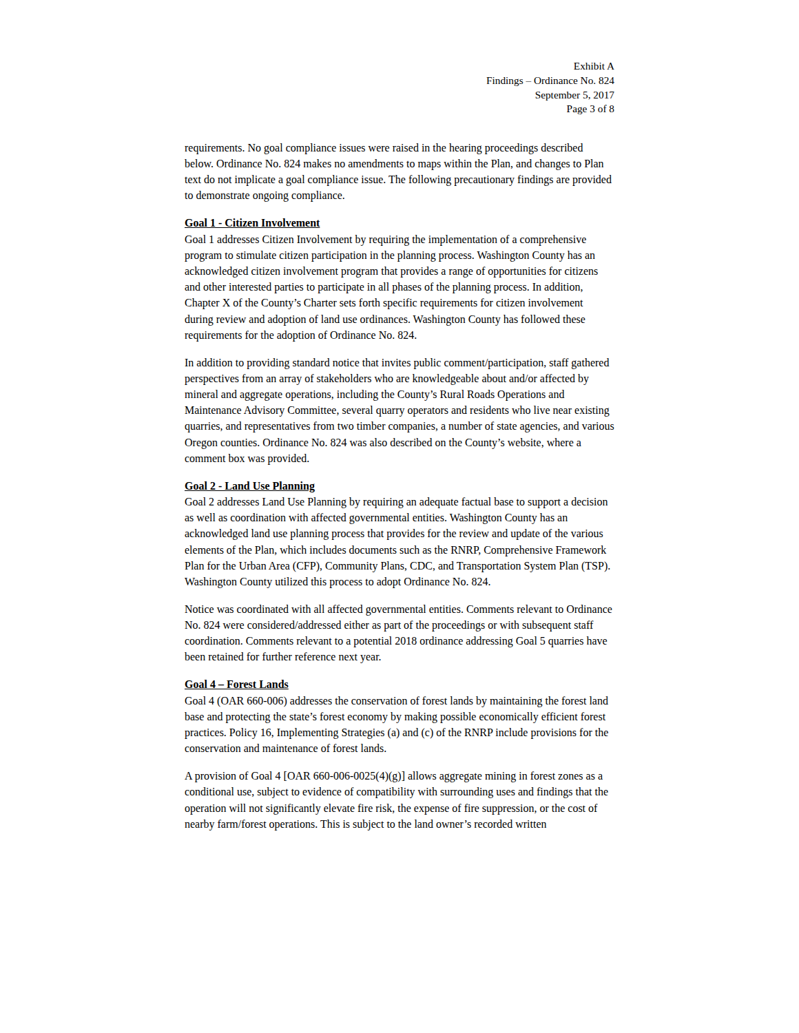Exhibit A
Findings – Ordinance No. 824
September 5, 2017
Page 3 of 8
requirements. No goal compliance issues were raised in the hearing proceedings described below. Ordinance No. 824 makes no amendments to maps within the Plan, and changes to Plan text do not implicate a goal compliance issue. The following precautionary findings are provided to demonstrate ongoing compliance.
Goal 1 - Citizen Involvement
Goal 1 addresses Citizen Involvement by requiring the implementation of a comprehensive program to stimulate citizen participation in the planning process. Washington County has an acknowledged citizen involvement program that provides a range of opportunities for citizens and other interested parties to participate in all phases of the planning process. In addition, Chapter X of the County’s Charter sets forth specific requirements for citizen involvement during review and adoption of land use ordinances. Washington County has followed these requirements for the adoption of Ordinance No. 824.
In addition to providing standard notice that invites public comment/participation, staff gathered perspectives from an array of stakeholders who are knowledgeable about and/or affected by mineral and aggregate operations, including the County’s Rural Roads Operations and Maintenance Advisory Committee, several quarry operators and residents who live near existing quarries, and representatives from two timber companies, a number of state agencies, and various Oregon counties. Ordinance No. 824 was also described on the County’s website, where a comment box was provided.
Goal 2 - Land Use Planning
Goal 2 addresses Land Use Planning by requiring an adequate factual base to support a decision as well as coordination with affected governmental entities. Washington County has an acknowledged land use planning process that provides for the review and update of the various elements of the Plan, which includes documents such as the RNRP, Comprehensive Framework Plan for the Urban Area (CFP), Community Plans, CDC, and Transportation System Plan (TSP). Washington County utilized this process to adopt Ordinance No. 824.
Notice was coordinated with all affected governmental entities. Comments relevant to Ordinance No. 824 were considered/addressed either as part of the proceedings or with subsequent staff coordination. Comments relevant to a potential 2018 ordinance addressing Goal 5 quarries have been retained for further reference next year.
Goal 4 – Forest Lands
Goal 4 (OAR 660-006) addresses the conservation of forest lands by maintaining the forest land base and protecting the state’s forest economy by making possible economically efficient forest practices. Policy 16, Implementing Strategies (a) and (c) of the RNRP include provisions for the conservation and maintenance of forest lands.
A provision of Goal 4 [OAR 660-006-0025(4)(g)] allows aggregate mining in forest zones as a conditional use, subject to evidence of compatibility with surrounding uses and findings that the operation will not significantly elevate fire risk, the expense of fire suppression, or the cost of nearby farm/forest operations. This is subject to the land owner’s recorded written